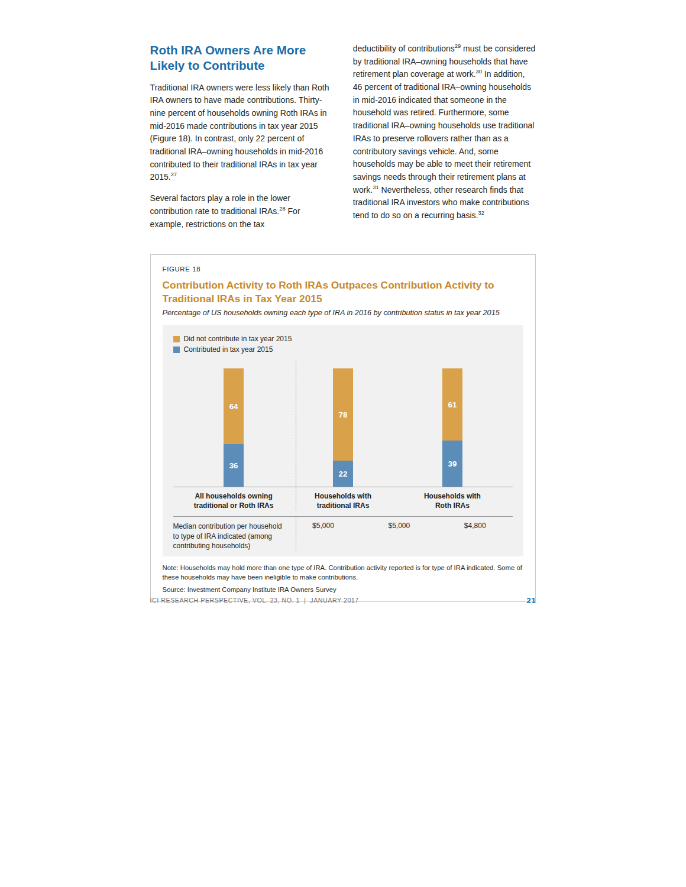Roth IRA Owners Are More Likely to Contribute
Traditional IRA owners were less likely than Roth IRA owners to have made contributions. Thirty-nine percent of households owning Roth IRAs in mid-2016 made contributions in tax year 2015 (Figure 18). In contrast, only 22 percent of traditional IRA–owning households in mid-2016 contributed to their traditional IRAs in tax year 2015.27
Several factors play a role in the lower contribution rate to traditional IRAs.28 For example, restrictions on the tax
deductibility of contributions29 must be considered by traditional IRA–owning households that have retirement plan coverage at work.30 In addition, 46 percent of traditional IRA–owning households in mid-2016 indicated that someone in the household was retired. Furthermore, some traditional IRA–owning households use traditional IRAs to preserve rollovers rather than as a contributory savings vehicle. And, some households may be able to meet their retirement savings needs through their retirement plans at work.31 Nevertheless, other research finds that traditional IRA investors who make contributions tend to do so on a recurring basis.32
FIGURE 18
Contribution Activity to Roth IRAs Outpaces Contribution Activity to Traditional IRAs in Tax Year 2015
Percentage of US households owning each type of IRA in 2016 by contribution status in tax year 2015
Did not contribute in tax year 2015
Contributed in tax year 2015
64
36
78
22
61
39
All households owning
traditional or Roth IRAs
Households with
traditional IRAs
Households with
Roth IRAs
Median contribution per household to type of IRA indicated (among contributing households)
$5,000 $5,000 $4,800
Note: Households may hold more than one type of IRA. Contribution activity reported is for type of IRA indicated. Some of these households may have been ineligible to make contributions.
Source: Investment Company Institute IRA Owners Survey
ICI RESEARCH PERSPECTIVE, VOL. 23, NO. 1 | JANUARY 2017
21